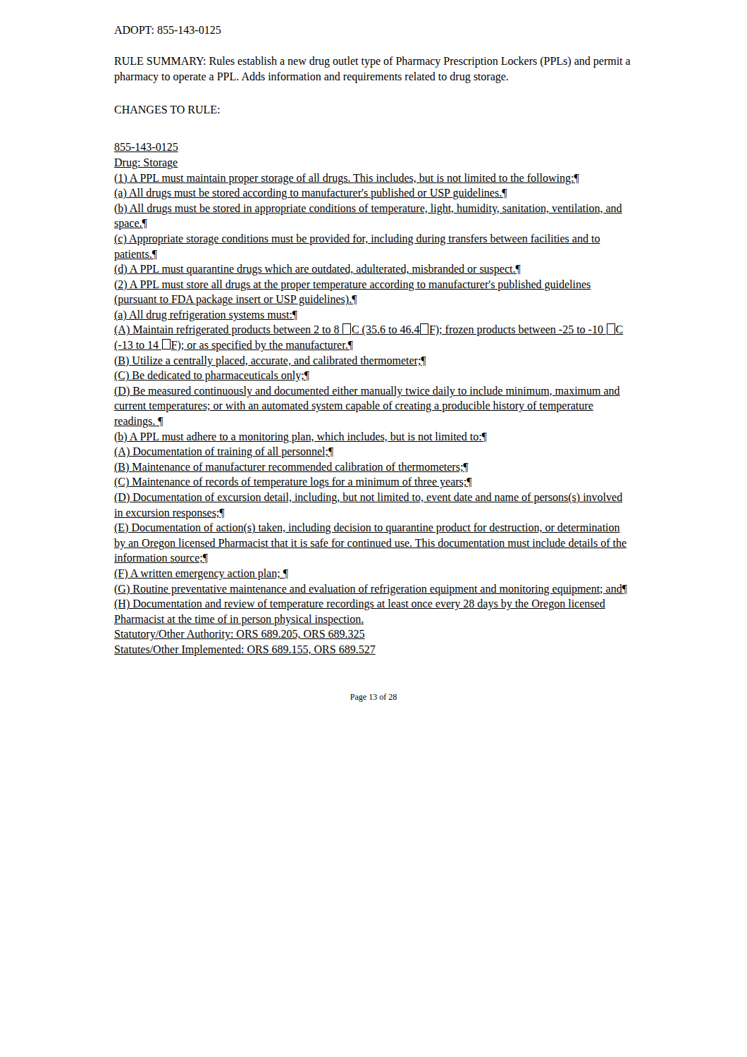ADOPT: 855-143-0125
RULE SUMMARY: Rules establish a new drug outlet type of Pharmacy Prescription Lockers (PPLs) and permit a pharmacy to operate a PPL. Adds information and requirements related to drug storage.
CHANGES TO RULE:
855-143-0125
Drug: Storage
(1) A PPL must maintain proper storage of all drugs. This includes, but is not limited to the following:¶
(a) All drugs must be stored according to manufacturer's published or USP guidelines.¶
(b) All drugs must be stored in appropriate conditions of temperature, light, humidity, sanitation, ventilation, and space.¶
(c) Appropriate storage conditions must be provided for, including during transfers between facilities and to patients.¶
(d) A PPL must quarantine drugs which are outdated, adulterated, misbranded or suspect.¶
(2) A PPL must store all drugs at the proper temperature according to manufacturer's published guidelines (pursuant to FDA package insert or USP guidelines).¶
(a) All drug refrigeration systems must:¶
(A) Maintain refrigerated products between 2 to 8 C (35.6 to 46.4 F); frozen products between -25 to -10 C (-13 to 14 F); or as specified by the manufacturer.¶
(B) Utilize a centrally placed, accurate, and calibrated thermometer;¶
(C) Be dedicated to pharmaceuticals only;¶
(D) Be measured continuously and documented either manually twice daily to include minimum, maximum and current temperatures; or with an automated system capable of creating a producible history of temperature readings. ¶
(b) A PPL must adhere to a monitoring plan, which includes, but is not limited to:¶
(A) Documentation of training of all personnel;¶
(B) Maintenance of manufacturer recommended calibration of thermometers;¶
(C) Maintenance of records of temperature logs for a minimum of three years;¶
(D) Documentation of excursion detail, including, but not limited to, event date and name of persons(s) involved in excursion responses;¶
(E) Documentation of action(s) taken, including decision to quarantine product for destruction, or determination by an Oregon licensed Pharmacist that it is safe for continued use. This documentation must include details of the information source;¶
(F) A written emergency action plan; ¶
(G) Routine preventative maintenance and evaluation of refrigeration equipment and monitoring equipment; and¶
(H) Documentation and review of temperature recordings at least once every 28 days by the Oregon licensed Pharmacist at the time of in person physical inspection.
Statutory/Other Authority: ORS 689.205, ORS 689.325
Statutes/Other Implemented: ORS 689.155, ORS 689.527
Page 13 of 28